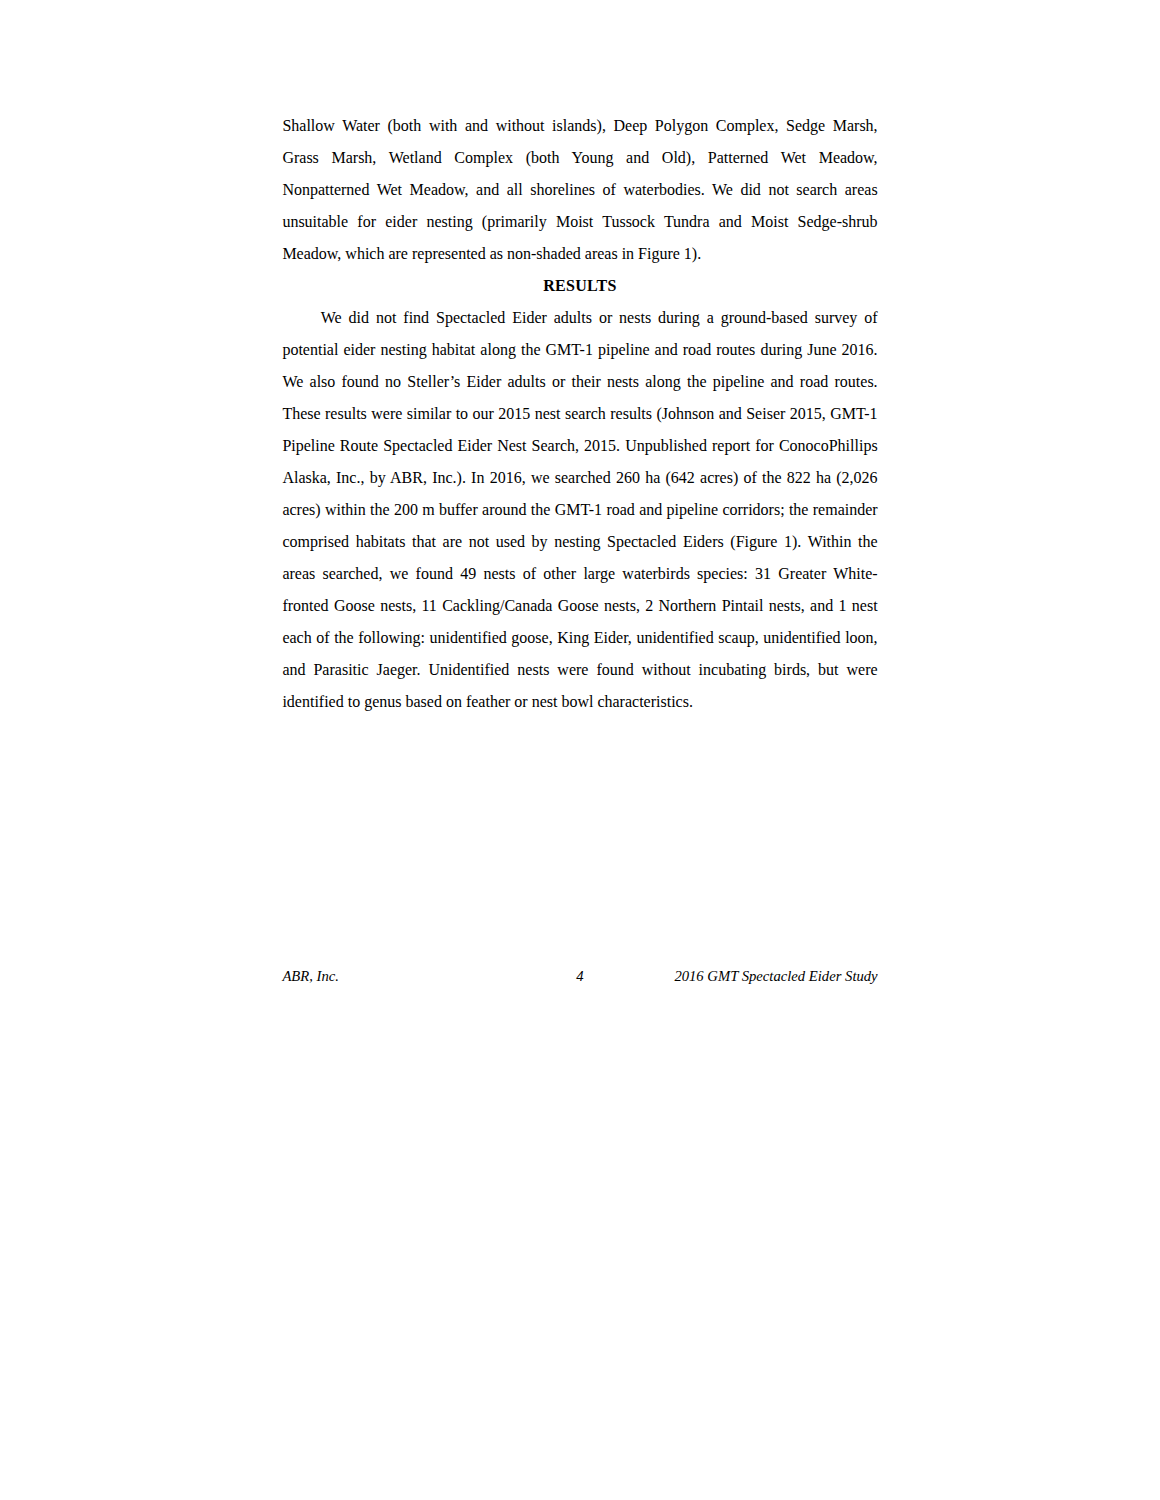Shallow Water (both with and without islands), Deep Polygon Complex, Sedge Marsh, Grass Marsh, Wetland Complex (both Young and Old), Patterned Wet Meadow, Nonpatterned Wet Meadow, and all shorelines of waterbodies. We did not search areas unsuitable for eider nesting (primarily Moist Tussock Tundra and Moist Sedge-shrub Meadow, which are represented as non-shaded areas in Figure 1).
RESULTS
We did not find Spectacled Eider adults or nests during a ground-based survey of potential eider nesting habitat along the GMT-1 pipeline and road routes during June 2016. We also found no Steller’s Eider adults or their nests along the pipeline and road routes. These results were similar to our 2015 nest search results (Johnson and Seiser 2015, GMT-1 Pipeline Route Spectacled Eider Nest Search, 2015. Unpublished report for ConocoPhillips Alaska, Inc., by ABR, Inc.). In 2016, we searched 260 ha (642 acres) of the 822 ha (2,026 acres) within the 200 m buffer around the GMT-1 road and pipeline corridors; the remainder comprised habitats that are not used by nesting Spectacled Eiders (Figure 1). Within the areas searched, we found 49 nests of other large waterbirds species: 31 Greater White-fronted Goose nests, 11 Cackling/Canada Goose nests, 2 Northern Pintail nests, and 1 nest each of the following: unidentified goose, King Eider, unidentified scaup, unidentified loon, and Parasitic Jaeger. Unidentified nests were found without incubating birds, but were identified to genus based on feather or nest bowl characteristics.
ABR, Inc.
4
2016 GMT Spectacled Eider Study